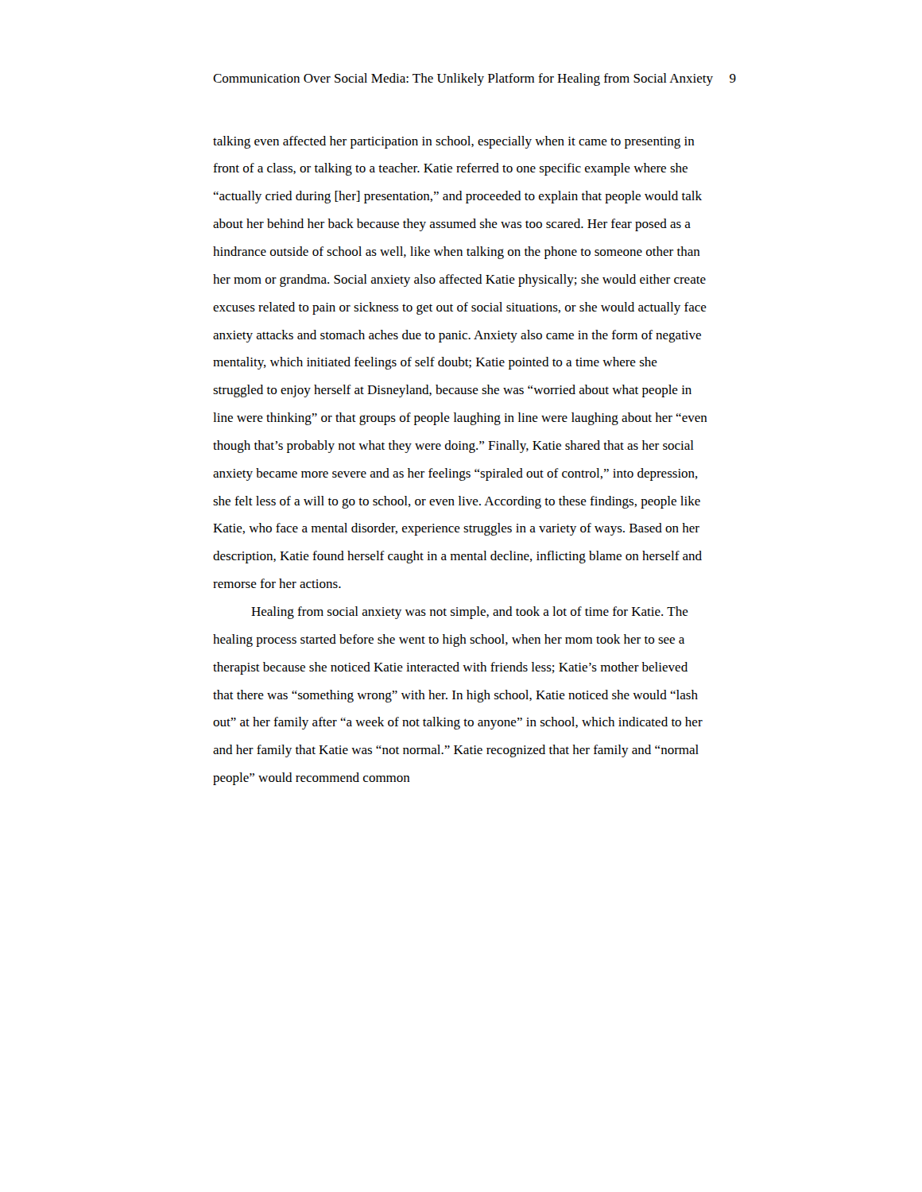Communication Over Social Media: The Unlikely Platform for Healing from Social Anxiety 9
talking even affected her participation in school, especially when it came to presenting in front of a class, or talking to a teacher. Katie referred to one specific example where she “actually cried during [her] presentation,” and proceeded to explain that people would talk about her behind her back because they assumed she was too scared. Her fear posed as a hindrance outside of school as well, like when talking on the phone to someone other than her mom or grandma. Social anxiety also affected Katie physically; she would either create excuses related to pain or sickness to get out of social situations, or she would actually face anxiety attacks and stomach aches due to panic. Anxiety also came in the form of negative mentality, which initiated feelings of self doubt; Katie pointed to a time where she struggled to enjoy herself at Disneyland, because she was “worried about what people in line were thinking” or that groups of people laughing in line were laughing about her “even though that’s probably not what they were doing.” Finally, Katie shared that as her social anxiety became more severe and as her feelings “spiraled out of control,” into depression, she felt less of a will to go to school, or even live. According to these findings, people like Katie, who face a mental disorder, experience struggles in a variety of ways. Based on her description, Katie found herself caught in a mental decline, inflicting blame on herself and remorse for her actions.
Healing from social anxiety was not simple, and took a lot of time for Katie. The healing process started before she went to high school, when her mom took her to see a therapist because she noticed Katie interacted with friends less; Katie’s mother believed that there was “something wrong” with her. In high school, Katie noticed she would “lash out” at her family after “a week of not talking to anyone” in school, which indicated to her and her family that Katie was “not normal.” Katie recognized that her family and “normal people” would recommend common